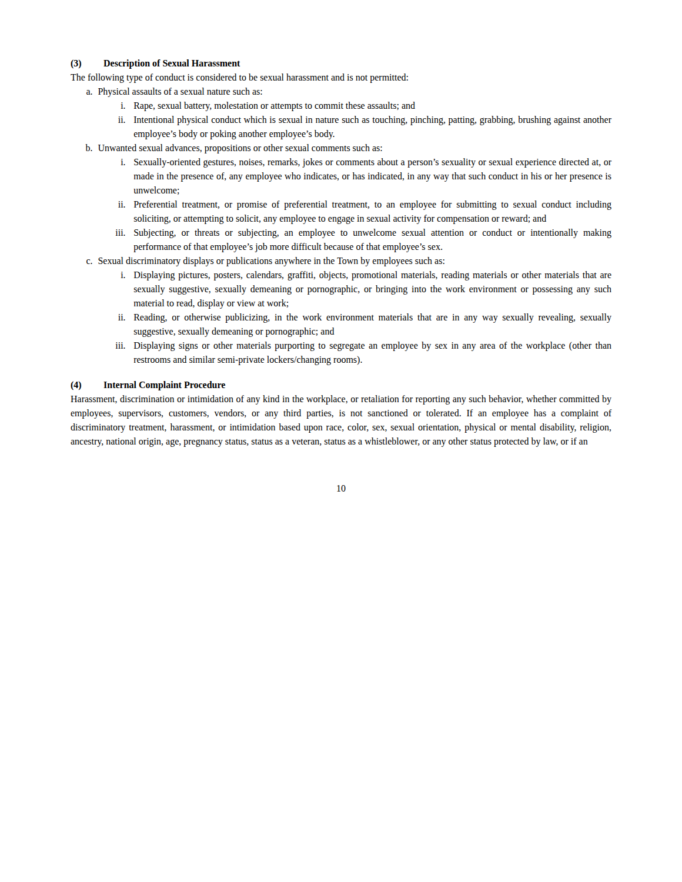(3) Description of Sexual Harassment
The following type of conduct is considered to be sexual harassment and is not permitted:
Physical assaults of a sexual nature such as:
Rape, sexual battery, molestation or attempts to commit these assaults; and
Intentional physical conduct which is sexual in nature such as touching, pinching, patting, grabbing, brushing against another employee’s body or poking another employee’s body.
Unwanted sexual advances, propositions or other sexual comments such as:
Sexually-oriented gestures, noises, remarks, jokes or comments about a person’s sexuality or sexual experience directed at, or made in the presence of, any employee who indicates, or has indicated, in any way that such conduct in his or her presence is unwelcome;
Preferential treatment, or promise of preferential treatment, to an employee for submitting to sexual conduct including soliciting, or attempting to solicit, any employee to engage in sexual activity for compensation or reward; and
Subjecting, or threats or subjecting, an employee to unwelcome sexual attention or conduct or intentionally making performance of that employee’s job more difficult because of that employee’s sex.
Sexual discriminatory displays or publications anywhere in the Town by employees such as:
Displaying pictures, posters, calendars, graffiti, objects, promotional materials, reading materials or other materials that are sexually suggestive, sexually demeaning or pornographic, or bringing into the work environment or possessing any such material to read, display or view at work;
Reading, or otherwise publicizing, in the work environment materials that are in any way sexually revealing, sexually suggestive, sexually demeaning or pornographic; and
Displaying signs or other materials purporting to segregate an employee by sex in any area of the workplace (other than restrooms and similar semi-private lockers/changing rooms).
(4) Internal Complaint Procedure
Harassment, discrimination or intimidation of any kind in the workplace, or retaliation for reporting any such behavior, whether committed by employees, supervisors, customers, vendors, or any third parties, is not sanctioned or tolerated. If an employee has a complaint of discriminatory treatment, harassment, or intimidation based upon race, color, sex, sexual orientation, physical or mental disability, religion, ancestry, national origin, age, pregnancy status, status as a veteran, status as a whistleblower, or any other status protected by law, or if an
10